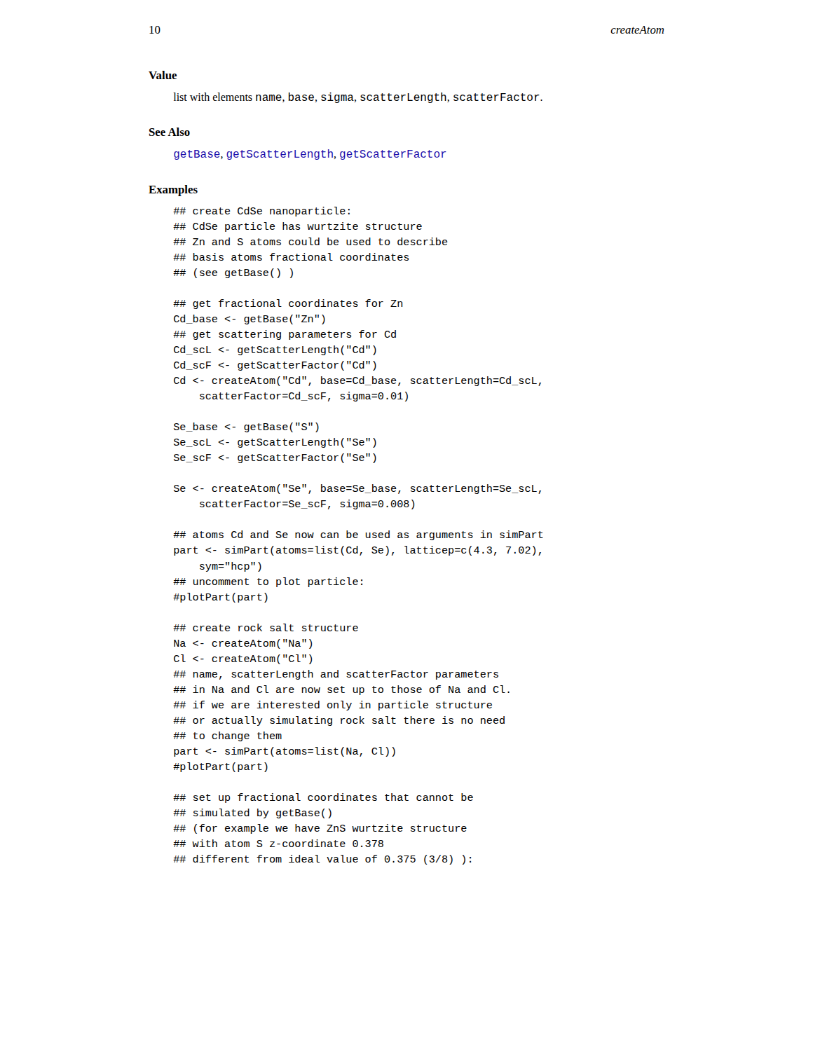10 createAtom
Value
list with elements name, base, sigma, scatterLength, scatterFactor.
See Also
getBase, getScatterLength, getScatterFactor
Examples
## create CdSe nanoparticle:
## CdSe particle has wurtzite structure
## Zn and S atoms could be used to describe
## basis atoms fractional coordinates
## (see getBase() )

## get fractional coordinates for Zn
Cd_base <- getBase("Zn")
## get scattering parameters for Cd
Cd_scL <- getScatterLength("Cd")
Cd_scF <- getScatterFactor("Cd")
Cd <- createAtom("Cd", base=Cd_base, scatterLength=Cd_scL,
    scatterFactor=Cd_scF, sigma=0.01)

Se_base <- getBase("S")
Se_scL <- getScatterLength("Se")
Se_scF <- getScatterFactor("Se")

Se <- createAtom("Se", base=Se_base, scatterLength=Se_scL,
    scatterFactor=Se_scF, sigma=0.008)

## atoms Cd and Se now can be used as arguments in simPart
part <- simPart(atoms=list(Cd, Se), latticep=c(4.3, 7.02),
    sym="hcp")
## uncomment to plot particle:
#plotPart(part)

## create rock salt structure
Na <- createAtom("Na")
Cl <- createAtom("Cl")
## name, scatterLength and scatterFactor parameters
## in Na and Cl are now set up to those of Na and Cl.
## if we are interested only in particle structure
## or actually simulating rock salt there is no need
## to change them
part <- simPart(atoms=list(Na, Cl))
#plotPart(part)

## set up fractional coordinates that cannot be
## simulated by getBase()
## (for example we have ZnS wurtzite structure
## with atom S z-coordinate 0.378
## different from ideal value of 0.375 (3/8) ):